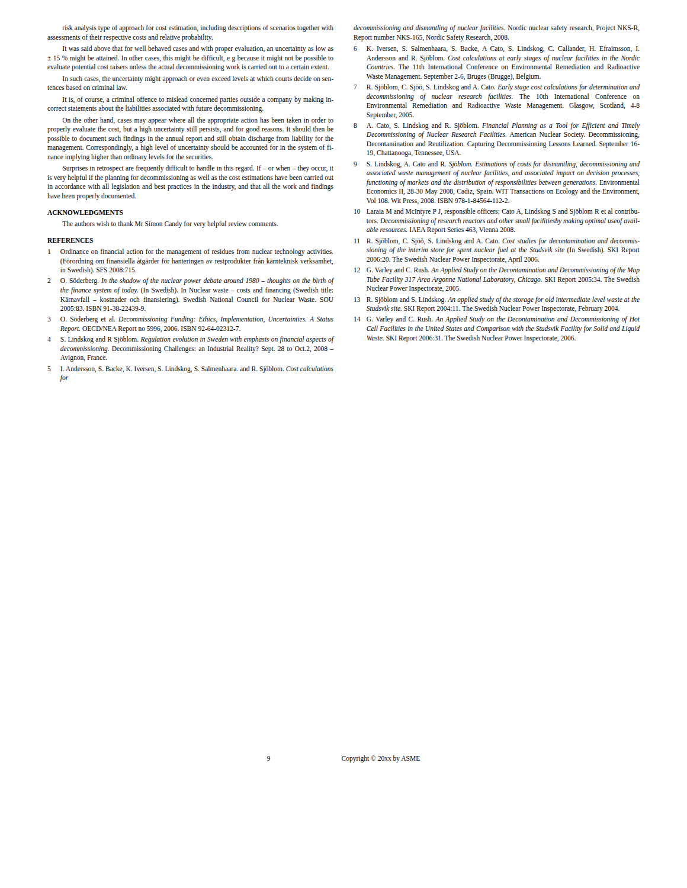risk analysis type of approach for cost estimation, including descriptions of scenarios together with assessments of their respective costs and relative probability.
It was said above that for well behaved cases and with proper evaluation, an uncertainty as low as ± 15 % might be attained. In other cases, this might be difficult, e g because it might not be possible to evaluate potential cost raisers unless the actual decommissioning work is carried out to a certain extent.
In such cases, the uncertainty might approach or even exceed levels at which courts decide on sentences based on criminal law.
It is, of course, a criminal offence to mislead concerned parties outside a company by making incorrect statements about the liabilities associated with future decommissioning.
On the other hand, cases may appear where all the appropriate action has been taken in order to properly evaluate the cost, but a high uncertainty still persists, and for good reasons. It should then be possible to document such findings in the annual report and still obtain discharge from liability for the management. Correspondingly, a high level of uncertainty should be accounted for in the system of finance implying higher than ordinary levels for the securities.
Surprises in retrospect are frequently difficult to handle in this regard. If – or when – they occur, it is very helpful if the planning for decommissioning as well as the cost estimations have been carried out in accordance with all legislation and best practices in the industry, and that all the work and findings have been properly documented.
ACKNOWLEDGMENTS
The authors wish to thank Mr Simon Candy for very helpful review comments.
REFERENCES
Ordinance on financial action for the management of residues from nuclear technology activities. (Förordning om finansiella åtgärder för hanteringen av restprodukter från kärnteknisk verksamhet, in Swedish). SFS 2008:715.
O. Söderberg. In the shadow of the nuclear power debate around 1980 – thoughts on the birth of the finance system of today. (In Swedish). In Nuclear waste – costs and financing (Swedish title: Kärnavfall – kostnader och finansiering). Swedish National Council for Nuclear Waste. SOU 2005:83. ISBN 91-38-22439-9.
O. Söderberg et al. Decommissioning Funding: Ethics, Implementation, Uncertainties. A Status Report. OECD/NEA Report no 5996, 2006. ISBN 92-64-02312-7.
S. Lindskog and R Sjöblom. Regulation evolution in Sweden with emphasis on financial aspects of decommissioning. Decommissioning Challenges: an Industrial Reality? Sept. 28 to Oct.2, 2008 – Avignon, France.
I. Andersson, S. Backe, K. Iversen, S. Lindskog, S. Salmenhaara. and R. Sjöblom. Cost calculations for
decommissioning and dismantling of nuclear facilities. Nordic nuclear safety research, Project NKS-R, Report number NKS-165, Nordic Safety Research, 2008.
K. Iversen, S. Salmenhaara, S. Backe, A Cato, S. Lindskog, C. Callander, H. Efraimsson, I. Andersson and R. Sjöblom. Cost calculations at early stages of nuclear facilities in the Nordic Countries. The 11th International Conference on Environmental Remediation and Radioactive Waste Management. September 2-6, Bruges (Brugge), Belgium.
R. Sjöblom, C. Sjöö, S. Lindskog and A. Cato. Early stage cost calculations for determination and decommissioning of nuclear research facilities. The 10th International Conference on Environmental Remediation and Radioactive Waste Management. Glasgow, Scotland, 4-8 September, 2005.
A. Cato, S. Lindskog and R. Sjöblom. Financial Planning as a Tool for Efficient and Timely Decommissioning of Nuclear Research Facilities. American Nuclear Society. Decommissioning, Decontamination and Reutilization. Capturing Decommissioning Lessons Learned. September 16-19, Chattanooga, Tennessee, USA.
S. Lindskog, A. Cato and R. Sjöblom. Estimations of costs for dismantling, decommissioning and associated waste management of nuclear facilities, and associated impact on decision processes, functioning of markets and the distribution of responsibilities between generations. Environmental Economics II, 28-30 May 2008, Cadiz, Spain. WIT Transactions on Ecology and the Environment, Vol 108. Wit Press, 2008. ISBN 978-1-84564-112-2.
Laraia M and McIntyre P J, responsible officers; Cato A, Lindskog S and Sjöblom R et al contributors. Decommissioning of research reactors and other small facilitiesby making optimal useof available resources. IAEA Report Series 463, Vienna 2008.
R. Sjöblom, C. Sjöö, S. Lindskog and A. Cato. Cost studies for decontamination and decommissioning of the interim store for spent nuclear fuel at the Studsvik site (In Swedish). SKI Report 2006:20. The Swedish Nuclear Power Inspectorate, April 2006.
G. Varley and C. Rush. An Applied Study on the Decontamination and Decommissioning of the Map Tube Facility 317 Area Argonne National Laboratory, Chicago. SKI Report 2005:34. The Swedish Nuclear Power Inspectorate, 2005.
R. Sjöblom and S. Lindskog. An applied study of the storage for old intermediate level waste at the Studsvik site. SKI Report 2004:11. The Swedish Nuclear Power Inspectorate, February 2004.
G. Varley and C. Rush. An Applied Study on the Decontamination and Decommissioning of Hot Cell Facilities in the United States and Comparison with the Studsvik Facility for Solid and Liquid Waste. SKI Report 2006:31. The Swedish Nuclear Power Inspectorate, 2006.
9 Copyright © 20xx by ASME